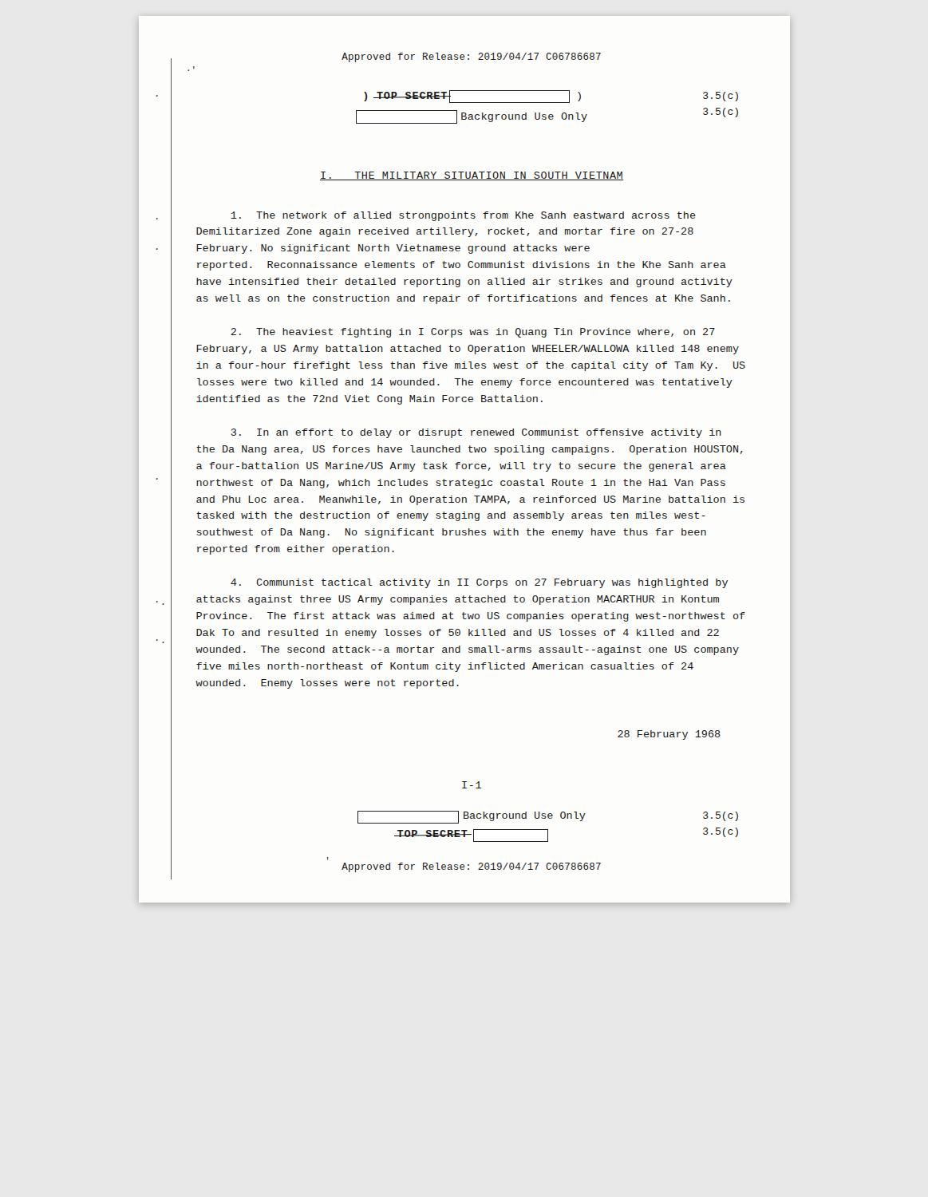Approved for Release: 2019/04/17 C06786687
·
·
·
·
·.
·.
·'
) TOP SECRET )
3.5(c)
3.5(c)
Background Use Only
I. THE MILITARY SITUATION IN SOUTH VIETNAM
1. The network of allied strongpoints from Khe Sanh eastward across the Demilitarized Zone again received artillery, rocket, and mortar fire on 27-28 February. No significant North Vietnamese ground attacks were reported. Reconnaissance elements of two Communist divisions in the Khe Sanh area have intensified their detailed reporting on allied air strikes and ground activity as well as on the construction and repair of fortifications and fences at Khe Sanh.
2. The heaviest fighting in I Corps was in Quang Tin Province where, on 27 February, a US Army battalion attached to Operation WHEELER/WALLOWA killed 148 enemy in a four-hour firefight less than five miles west of the capital city of Tam Ky. US losses were two killed and 14 wounded. The enemy force encountered was tentatively identified as the 72nd Viet Cong Main Force Battalion.
3. In an effort to delay or disrupt renewed Communist offensive activity in the Da Nang area, US forces have launched two spoiling campaigns. Operation HOUSTON, a four-battalion US Marine/US Army task force, will try to secure the general area northwest of Da Nang, which includes strategic coastal Route 1 in the Hai Van Pass and Phu Loc area. Meanwhile, in Operation TAMPA, a reinforced US Marine battalion is tasked with the destruction of enemy staging and assembly areas ten miles west-southwest of Da Nang. No significant brushes with the enemy have thus far been reported from either operation.
4. Communist tactical activity in II Corps on 27 February was highlighted by attacks against three US Army companies attached to Operation MACARTHUR in Kontum Province. The first attack was aimed at two US companies operating west-northwest of Dak To and resulted in enemy losses of 50 killed and US losses of 4 killed and 22 wounded. The second attack--a mortar and small-arms assault--against one US company five miles north-northeast of Kontum city inflicted American casualties of 24 wounded. Enemy losses were not reported.
28 February 1968
I-1
Background Use Only
TOP SECRET
3.5(c)
3.5(c)
' Approved for Release: 2019/04/17 C06786687